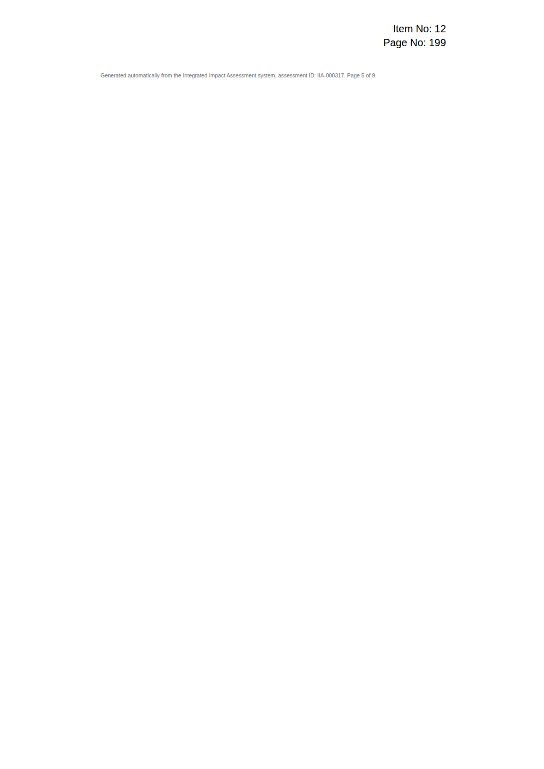Item No: 12 Page No: 199
Generated automatically from the Integrated Impact Assessment system, assessment ID: IIA-000317. Page 5 of 9.